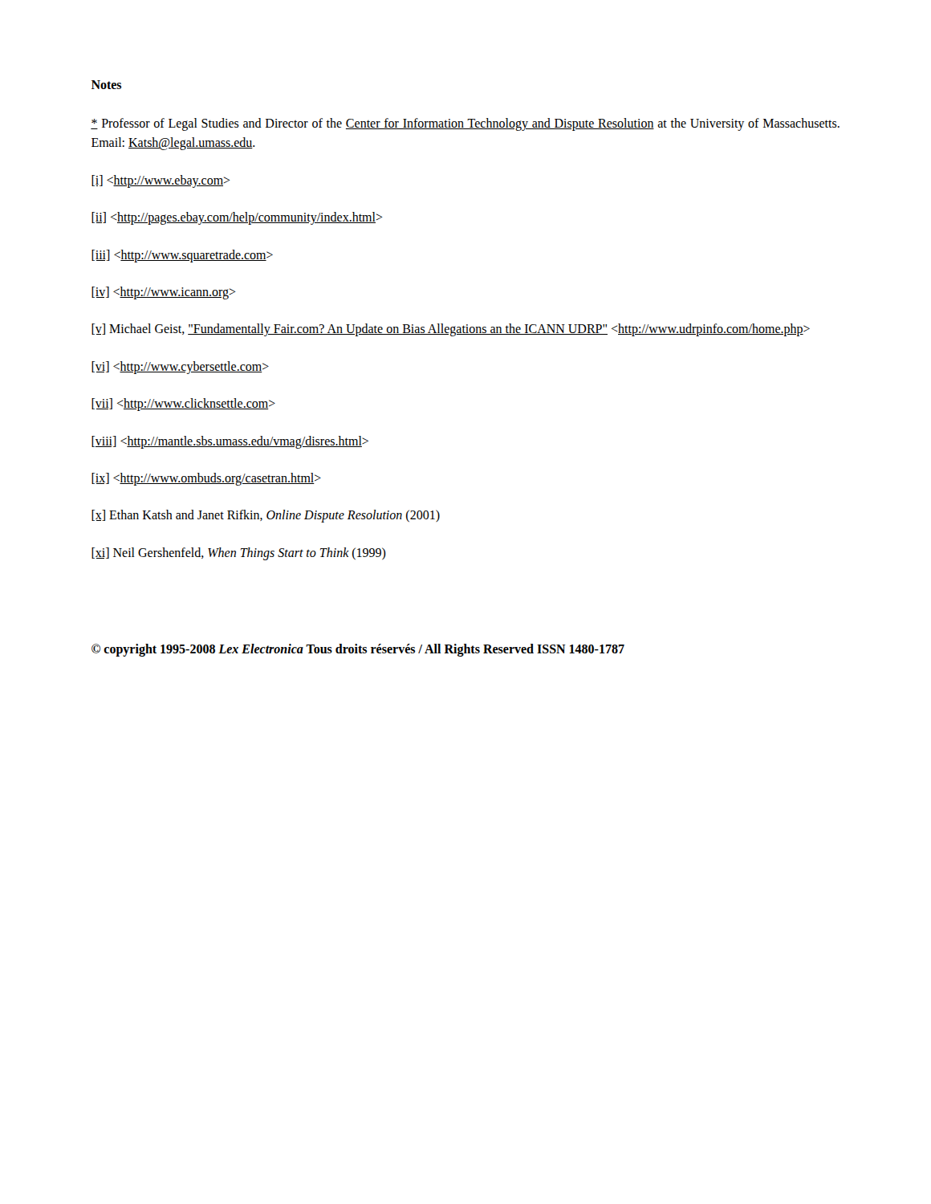Notes
* Professor of Legal Studies and Director of the Center for Information Technology and Dispute Resolution at the University of Massachusetts. Email: Katsh@legal.umass.edu.
[i] <http://www.ebay.com>
[ii] <http://pages.ebay.com/help/community/index.html>
[iii] <http://www.squaretrade.com>
[iv] <http://www.icann.org>
[v] Michael Geist, "Fundamentally Fair.com? An Update on Bias Allegations an the ICANN UDRP" <http://www.udrpinfo.com/home.php>
[vi] <http://www.cybersettle.com>
[vii] <http://www.clicknsettle.com>
[viii] <http://mantle.sbs.umass.edu/vmag/disres.html>
[ix] <http://www.ombuds.org/casetran.html>
[x] Ethan Katsh and Janet Rifkin, Online Dispute Resolution (2001)
[xi] Neil Gershenfeld, When Things Start to Think (1999)
© copyright 1995-2008 Lex Electronica Tous droits réservés / All Rights Reserved ISSN 1480-1787